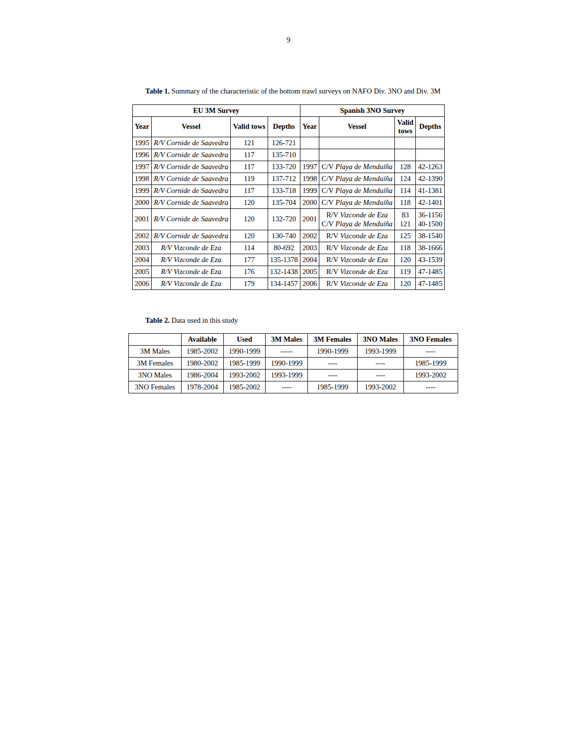9
Table 1. Summary of the characteristic of the bottom trawl surveys on NAFO Div. 3NO and Div. 3M
| EU 3M Survey | Spanish 3NO Survey |
| --- | --- |
| Year | Vessel | Valid tows | Depths | Year | Vessel | Valid tows | Depths |
| 1995 | R/V Cornide de Saavedra | 121 | 126-721 | | | | |
| 1996 | R/V Cornide de Saavedra | 117 | 135-710 | | | | |
| 1997 | R/V Cornide de Saavedra | 117 | 133-720 | 1997 | C/V Playa de Menduíña | 128 | 42-1263 |
| 1998 | R/V Cornide de Saavedra | 119 | 137-712 | 1998 | C/V Playa de Menduíña | 124 | 42-1390 |
| 1999 | R/V Cornide de Saavedra | 117 | 133-718 | 1999 | C/V Playa de Menduíña | 114 | 41-1381 |
| 2000 | R/V Cornide de Saavedra | 120 | 135-704 | 2000 | C/V Playa de Menduíña | 118 | 42-1401 |
| 2001 | R/V Cornide de Saavedra | 120 | 132-720 | 2001 | R/V Vizconde de Eza C/V Playa de Menduíña | 83 121 | 36-1156 40-1500 |
| 2002 | R/V Cornide de Saavedra | 120 | 130-740 | 2002 | R/V Vizconde de Eza | 125 | 38-1540 |
| 2003 | R/V Vizconde de Eza | 114 | 80-692 | 2003 | R/V Vizconde de Eza | 118 | 38-1666 |
| 2004 | R/V Vizconde de Eza | 177 | 135-1378 | 2004 | R/V Vizconde de Eza | 120 | 43-1539 |
| 2005 | R/V Vizconde de Eza | 176 | 132-1438 | 2005 | R/V Vizconde de Eza | 119 | 47-1485 |
| 2006 | R/V Vizconde de Eza | 179 | 134-1457 | 2006 | R/V Vizconde de Eza | 120 | 47-1485 |
Table 2. Data used in this study
| | Available | Used | 3M Males | 3M Females | 3NO Males | 3NO Females |
| --- | --- | --- | --- | --- | --- | --- |
| 3M Males | 1985-2002 | 1990-1999 | ----- | 1990-1999 | 1993-1999 | ---- |
| 3M Females | 1980-2002 | 1985-1999 | 1990-1999 | ---- | ---- | 1985-1999 |
| 3NO Males | 1986-2004 | 1993-2002 | 1993-1999 | ---- | ---- | 1993-2002 |
| 3NO Females | 1978-2004 | 1985-2002 | ---- | 1985-1999 | 1993-2002 | ---- |